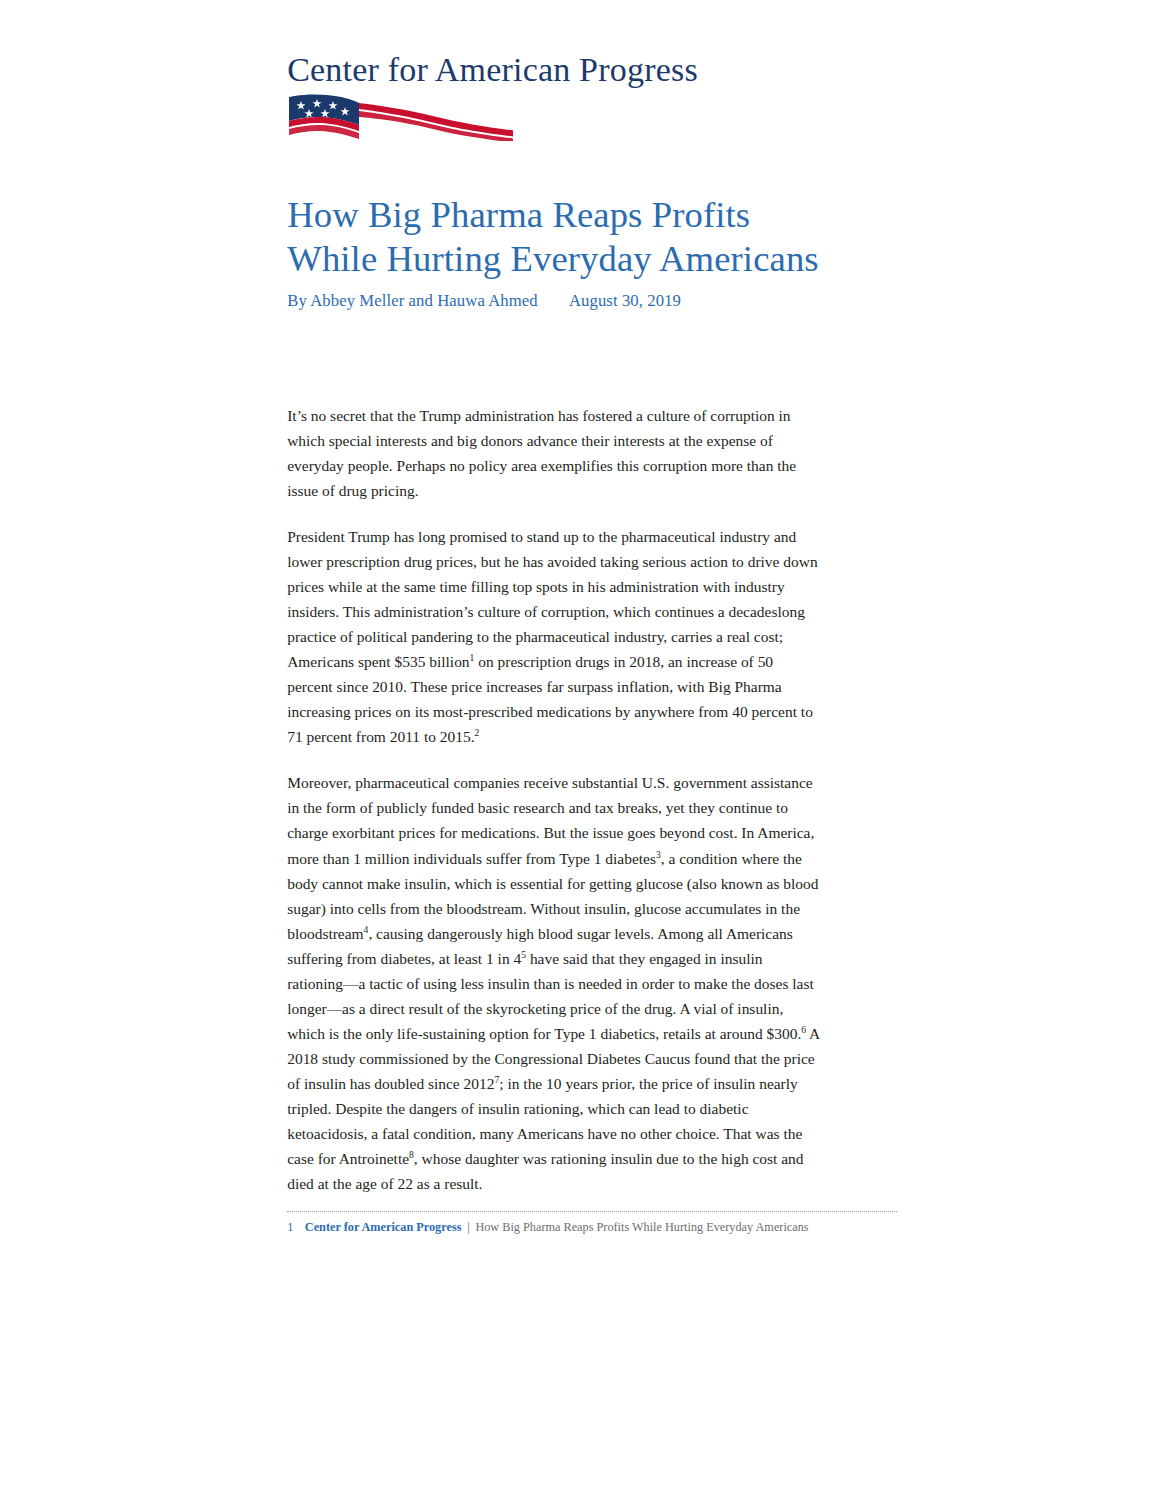Center for American Progress
How Big Pharma Reaps Profits
While Hurting Everyday Americans
By Abbey Meller and Hauwa Ahmed August 30, 2019
It’s no secret that the Trump administration has fostered a culture of corruption in which special interests and big donors advance their interests at the expense of everyday people. Perhaps no policy area exemplifies this corruption more than the issue of drug pricing.
President Trump has long promised to stand up to the pharmaceutical industry and lower prescription drug prices, but he has avoided taking serious action to drive down prices while at the same time filling top spots in his administration with industry insiders. This administration’s culture of corruption, which continues a decadeslong practice of political pandering to the pharmaceutical industry, carries a real cost; Americans spent $535 billion1 on prescription drugs in 2018, an increase of 50 percent since 2010. These price increases far surpass inflation, with Big Pharma increasing prices on its most-prescribed medications by anywhere from 40 percent to 71 percent from 2011 to 2015.2
Moreover, pharmaceutical companies receive substantial U.S. government assistance in the form of publicly funded basic research and tax breaks, yet they continue to charge exorbitant prices for medications. But the issue goes beyond cost. In America, more than 1 million individuals suffer from Type 1 diabetes3, a condition where the body cannot make insulin, which is essential for getting glucose (also known as blood sugar) into cells from the bloodstream. Without insulin, glucose accumulates in the bloodstream4, causing dangerously high blood sugar levels. Among all Americans suffering from diabetes, at least 1 in 45 have said that they engaged in insulin rationing—a tactic of using less insulin than is needed in order to make the doses last longer—as a direct result of the skyrocketing price of the drug. A vial of insulin, which is the only life-sustaining option for Type 1 diabetics, retails at around $300.6 A 2018 study commissioned by the Congressional Diabetes Caucus found that the price of insulin has doubled since 20127; in the 10 years prior, the price of insulin nearly tripled. Despite the dangers of insulin rationing, which can lead to diabetic ketoacidosis, a fatal condition, many Americans have no other choice. That was the case for Antroinette8, whose daughter was rationing insulin due to the high cost and died at the age of 22 as a result.
1 Center for American Progress|How Big Pharma Reaps Profits While Hurting Everyday Americans